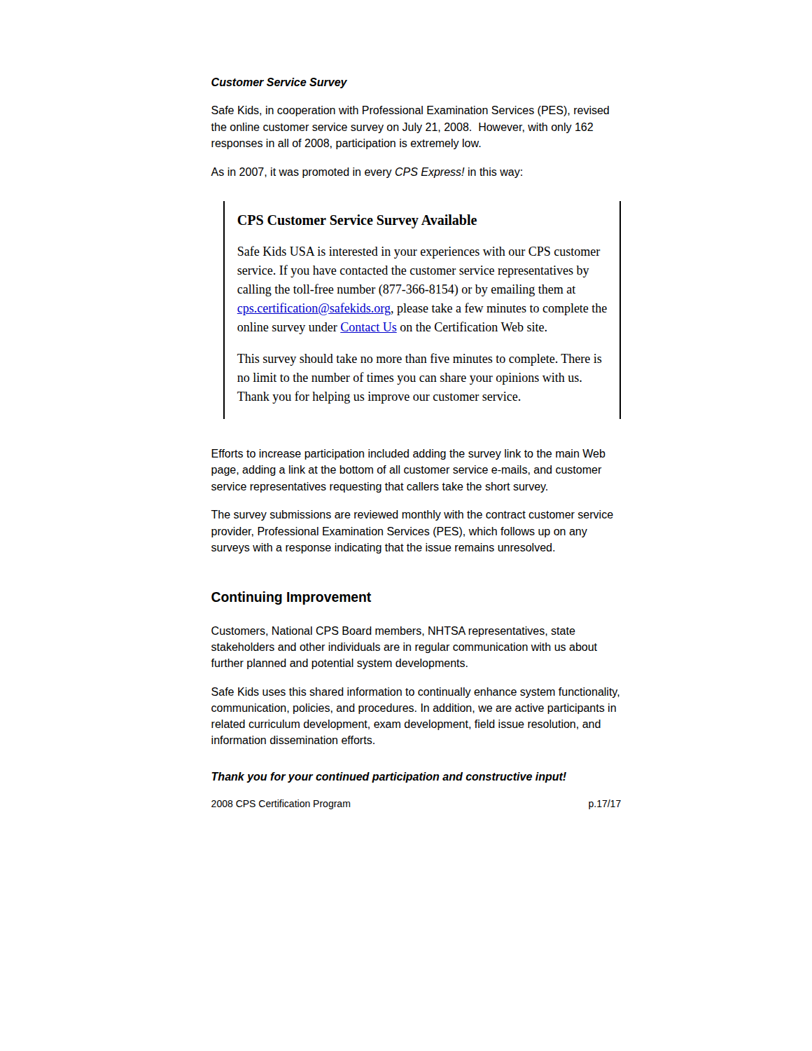Customer Service Survey
Safe Kids, in cooperation with Professional Examination Services (PES), revised the online customer service survey on July 21, 2008. However, with only 162 responses in all of 2008, participation is extremely low.
As in 2007, it was promoted in every CPS Express! in this way:
CPS Customer Service Survey Available
Safe Kids USA is interested in your experiences with our CPS customer service. If you have contacted the customer service representatives by calling the toll-free number (877-366-8154) or by emailing them at cps.certification@safekids.org, please take a few minutes to complete the online survey under Contact Us on the Certification Web site.
This survey should take no more than five minutes to complete. There is no limit to the number of times you can share your opinions with us. Thank you for helping us improve our customer service.
Efforts to increase participation included adding the survey link to the main Web page, adding a link at the bottom of all customer service e-mails, and customer service representatives requesting that callers take the short survey.
The survey submissions are reviewed monthly with the contract customer service provider, Professional Examination Services (PES), which follows up on any surveys with a response indicating that the issue remains unresolved.
Continuing Improvement
Customers, National CPS Board members, NHTSA representatives, state stakeholders and other individuals are in regular communication with us about further planned and potential system developments.
Safe Kids uses this shared information to continually enhance system functionality, communication, policies, and procedures. In addition, we are active participants in related curriculum development, exam development, field issue resolution, and information dissemination efforts.
Thank you for your continued participation and constructive input!
2008 CPS Certification Program p.17/17